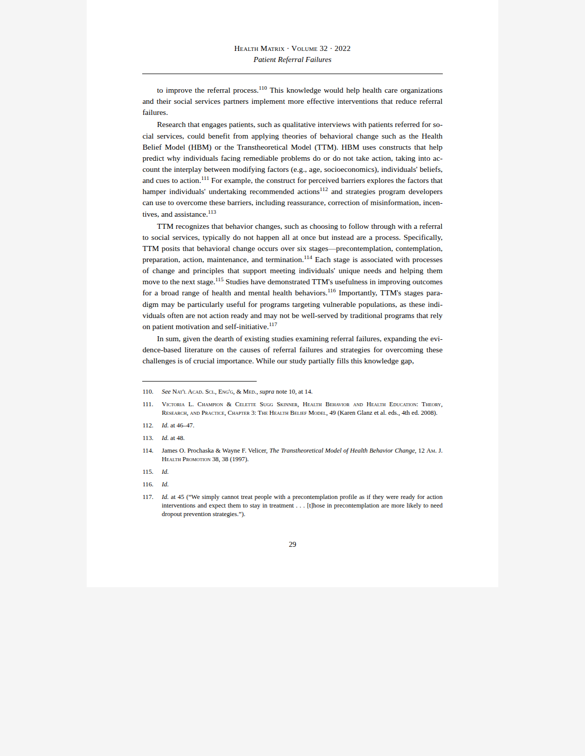Health Matrix · Volume 32 · 2022 Patient Referral Failures
to improve the referral process.110 This knowledge would help health care organizations and their social services partners implement more effective interventions that reduce referral failures.
Research that engages patients, such as qualitative interviews with patients referred for social services, could benefit from applying theories of behavioral change such as the Health Belief Model (HBM) or the Transtheoretical Model (TTM). HBM uses constructs that help predict why individuals facing remediable problems do or do not take action, taking into account the interplay between modifying factors (e.g., age, socioeconomics), individuals' beliefs, and cues to action.111 For example, the construct for perceived barriers explores the factors that hamper individuals' undertaking recommended actions112 and strategies program developers can use to overcome these barriers, including reassurance, correction of misinformation, incentives, and assistance.113
TTM recognizes that behavior changes, such as choosing to follow through with a referral to social services, typically do not happen all at once but instead are a process. Specifically, TTM posits that behavioral change occurs over six stages—precontemplation, contemplation, preparation, action, maintenance, and termination.114 Each stage is associated with processes of change and principles that support meeting individuals' unique needs and helping them move to the next stage.115 Studies have demonstrated TTM's usefulness in improving outcomes for a broad range of health and mental health behaviors.116 Importantly, TTM's stages paradigm may be particularly useful for programs targeting vulnerable populations, as these individuals often are not action ready and may not be well-served by traditional programs that rely on patient motivation and self-initiative.117
In sum, given the dearth of existing studies examining referral failures, expanding the evidence-based literature on the causes of referral failures and strategies for overcoming these challenges is of crucial importance. While our study partially fills this knowledge gap,
110. See Nat'l Acad. Sci., Eng'g, & Med., supra note 10, at 14.
111. Victoria L. Champion & Celette Sugg Skinner, Health Behavior and Health Education: Theory, Research, and Practice, Chapter 3: The Health Belief Model, 49 (Karen Glanz et al. eds., 4th ed. 2008).
112. Id. at 46–47.
113. Id. at 48.
114. James O. Prochaska & Wayne F. Velicer, The Transtheoretical Model of Health Behavior Change, 12 Am. J. Health Promotion 38, 38 (1997).
115. Id.
116. Id.
117. Id. at 45 (“We simply cannot treat people with a precontemplation profile as if they were ready for action interventions and expect them to stay in treatment . . . [t]hose in precontemplation are more likely to need dropout prevention strategies.”).
29